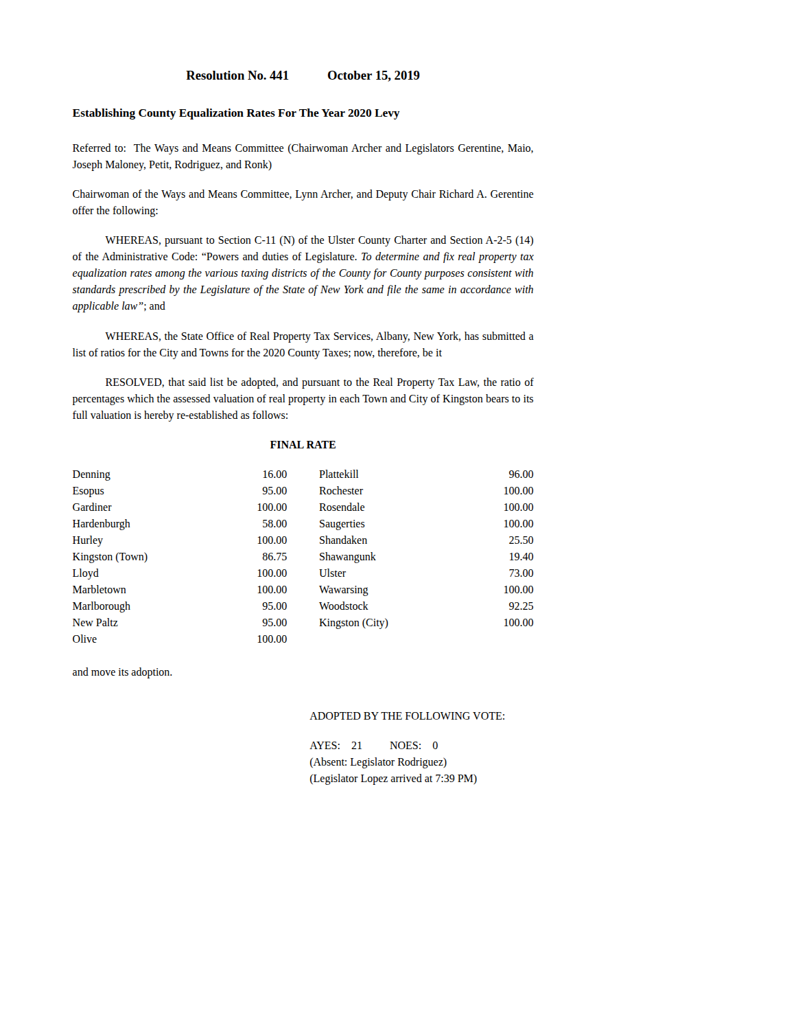Resolution No. 441 October 15, 2019
Establishing County Equalization Rates For The Year 2020 Levy
Referred to: The Ways and Means Committee (Chairwoman Archer and Legislators Gerentine, Maio, Joseph Maloney, Petit, Rodriguez, and Ronk)
Chairwoman of the Ways and Means Committee, Lynn Archer, and Deputy Chair Richard A. Gerentine offer the following:
WHEREAS, pursuant to Section C-11 (N) of the Ulster County Charter and Section A-2-5 (14) of the Administrative Code: “Powers and duties of Legislature. To determine and fix real property tax equalization rates among the various taxing districts of the County for County purposes consistent with standards prescribed by the Legislature of the State of New York and file the same in accordance with applicable law”; and
WHEREAS, the State Office of Real Property Tax Services, Albany, New York, has submitted a list of ratios for the City and Towns for the 2020 County Taxes; now, therefore, be it
RESOLVED, that said list be adopted, and pursuant to the Real Property Tax Law, the ratio of percentages which the assessed valuation of real property in each Town and City of Kingston bears to its full valuation is hereby re-established as follows:
FINAL RATE
| Denning | 16.00 | | Plattekill | 96.00 |
| Esopus | 95.00 | | Rochester | 100.00 |
| Gardiner | 100.00 | | Rosendale | 100.00 |
| Hardenburgh | 58.00 | | Saugerties | 100.00 |
| Hurley | 100.00 | | Shandaken | 25.50 |
| Kingston (Town) | 86.75 | | Shawangunk | 19.40 |
| Lloyd | 100.00 | | Ulster | 73.00 |
| Marbletown | 100.00 | | Wawarsing | 100.00 |
| Marlborough | 95.00 | | Woodstock | 92.25 |
| New Paltz | 95.00 | | Kingston (City) | 100.00 |
| Olive | 100.00 | | | |
and move its adoption.
ADOPTED BY THE FOLLOWING VOTE:
AYES: 21 NOES: 0
(Absent: Legislator Rodriguez)
(Legislator Lopez arrived at 7:39 PM)